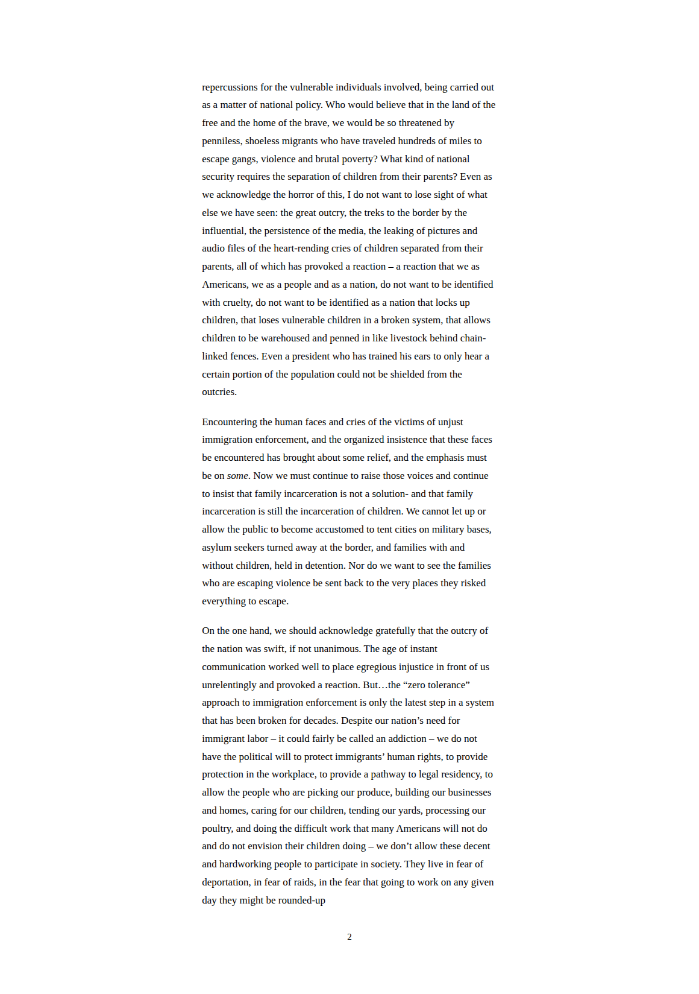repercussions for the vulnerable individuals involved, being carried out as a matter of national policy. Who would believe that in the land of the free and the home of the brave, we would be so threatened by penniless, shoeless migrants who have traveled hundreds of miles to escape gangs, violence and brutal poverty? What kind of national security requires the separation of children from their parents? Even as we acknowledge the horror of this, I do not want to lose sight of what else we have seen: the great outcry, the treks to the border by the influential, the persistence of the media, the leaking of pictures and audio files of the heart-rending cries of children separated from their parents, all of which has provoked a reaction – a reaction that we as Americans, we as a people and as a nation, do not want to be identified with cruelty, do not want to be identified as a nation that locks up children, that loses vulnerable children in a broken system, that allows children to be warehoused and penned in like livestock behind chain-linked fences. Even a president who has trained his ears to only hear a certain portion of the population could not be shielded from the outcries.
Encountering the human faces and cries of the victims of unjust immigration enforcement, and the organized insistence that these faces be encountered has brought about some relief, and the emphasis must be on some. Now we must continue to raise those voices and continue to insist that family incarceration is not a solution- and that family incarceration is still the incarceration of children. We cannot let up or allow the public to become accustomed to tent cities on military bases, asylum seekers turned away at the border, and families with and without children, held in detention. Nor do we want to see the families who are escaping violence be sent back to the very places they risked everything to escape.
On the one hand, we should acknowledge gratefully that the outcry of the nation was swift, if not unanimous. The age of instant communication worked well to place egregious injustice in front of us unrelentingly and provoked a reaction. But…the “zero tolerance” approach to immigration enforcement is only the latest step in a system that has been broken for decades. Despite our nation’s need for immigrant labor – it could fairly be called an addiction – we do not have the political will to protect immigrants’ human rights, to provide protection in the workplace, to provide a pathway to legal residency, to allow the people who are picking our produce, building our businesses and homes, caring for our children, tending our yards, processing our poultry, and doing the difficult work that many Americans will not do and do not envision their children doing – we don’t allow these decent and hardworking people to participate in society. They live in fear of deportation, in fear of raids, in the fear that going to work on any given day they might be rounded-up
2